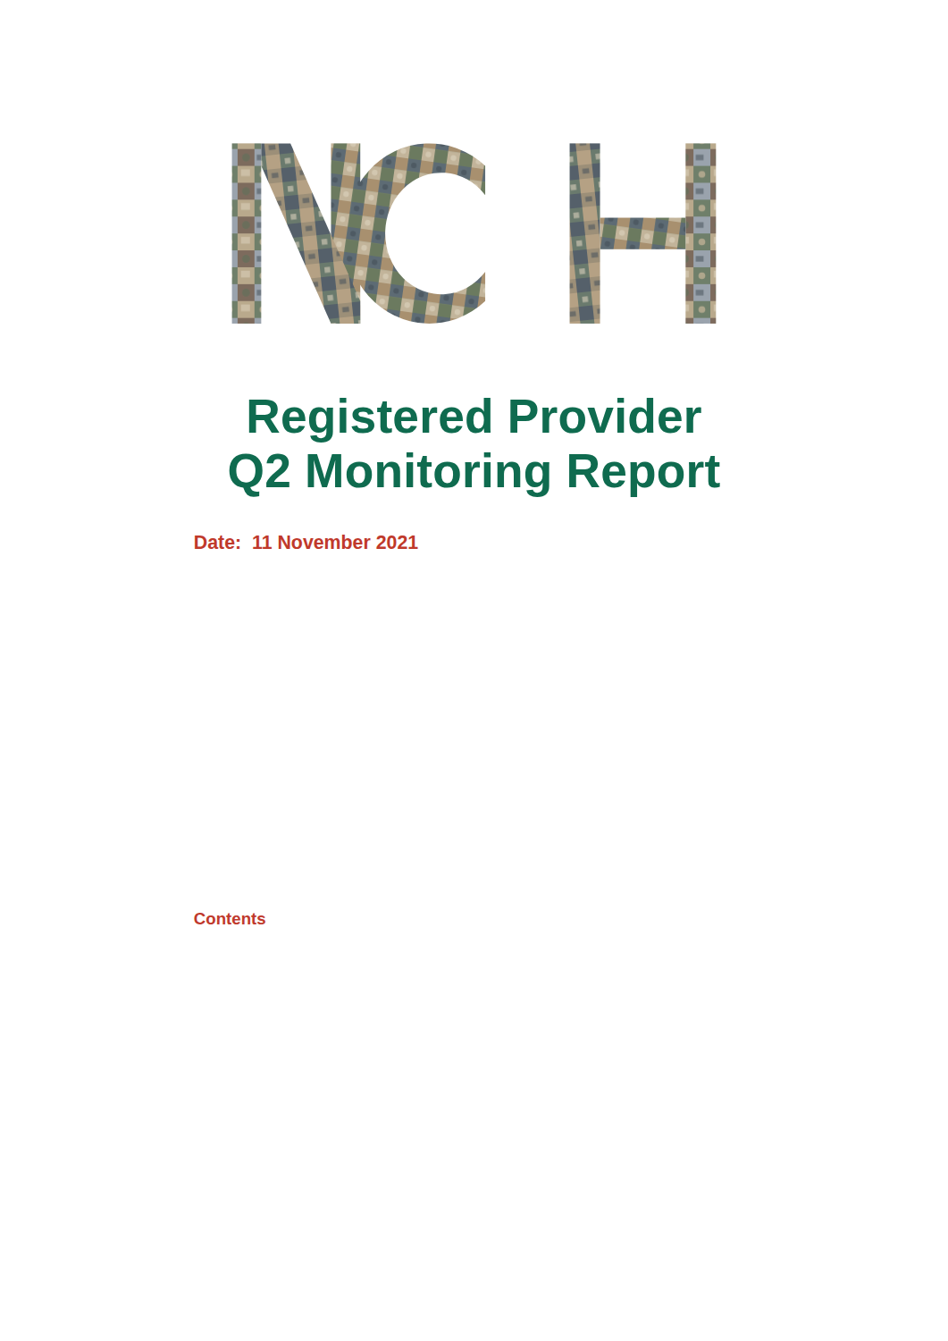Registered ProviderQ2 Monitoring Report
Date: 11 November 2021
Contents